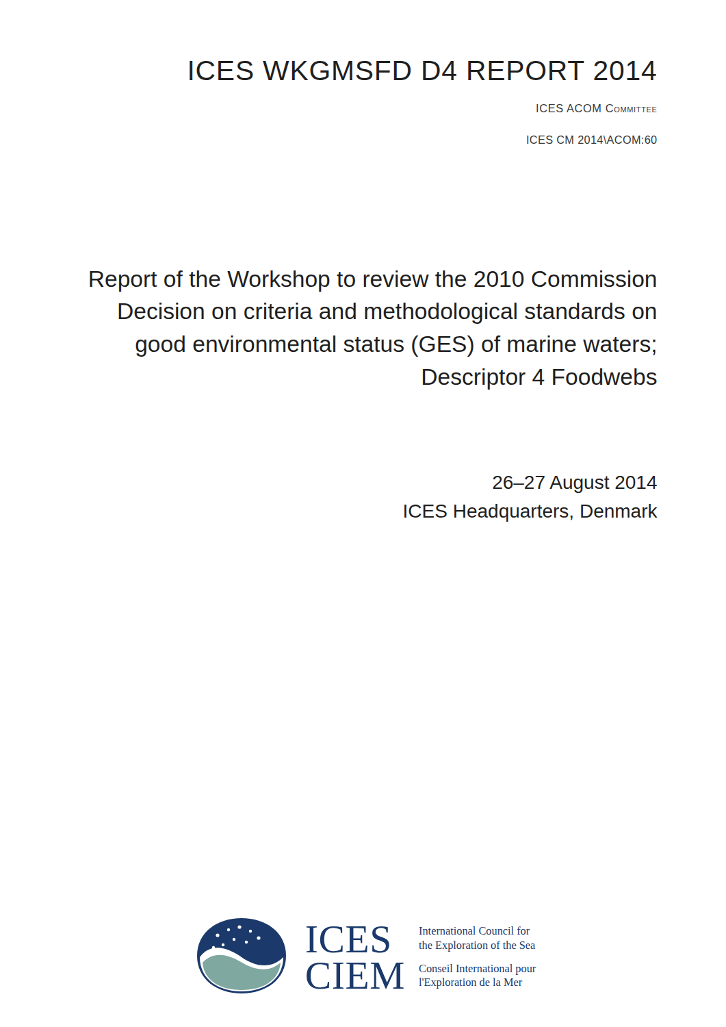ICES WKGMSFD D4 REPORT 2014
ICES ACOM COMMITTEE
ICES CM 2014\ACOM:60
Report of the Workshop to review the 2010 Commission Decision on criteria and methodological standards on good environmental status (GES) of marine waters; Descriptor 4 Foodwebs
26–27 August 2014
ICES Headquarters, Denmark
ICES CIEM
International Council for the Exploration of the Sea
Conseil International pour l'Exploration de la Mer